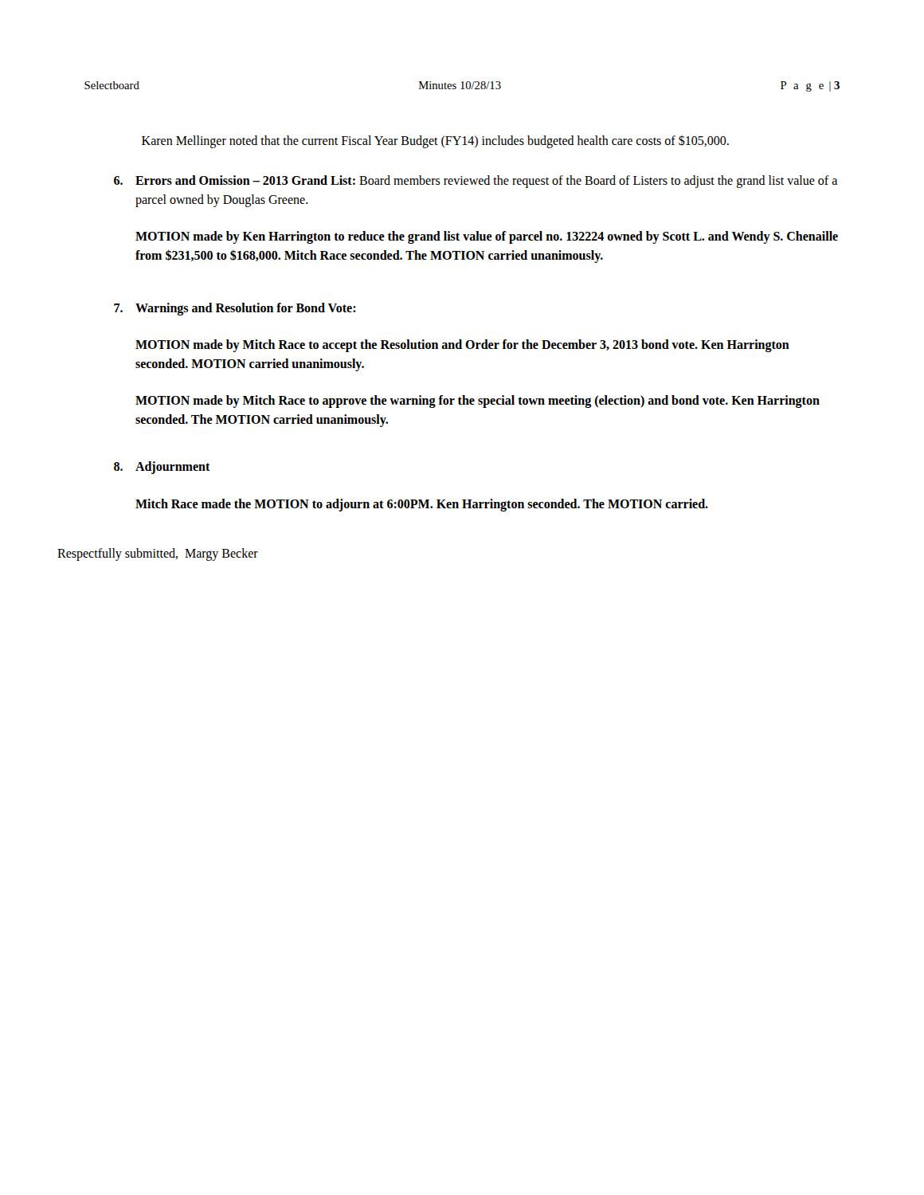Selectboard
Minutes 10/28/13
P a g e | 3
Karen Mellinger noted that the current Fiscal Year Budget (FY14) includes budgeted health care costs of $105,000.
Errors and Omission – 2013 Grand List: Board members reviewed the request of the Board of Listers to adjust the grand list value of a parcel owned by Douglas Greene.
MOTION made by Ken Harrington to reduce the grand list value of parcel no. 132224 owned by Scott L. and Wendy S. Chenaille from $231,500 to $168,000. Mitch Race seconded. The MOTION carried unanimously.
Warnings and Resolution for Bond Vote:
MOTION made by Mitch Race to accept the Resolution and Order for the December 3, 2013 bond vote. Ken Harrington seconded. MOTION carried unanimously.
MOTION made by Mitch Race to approve the warning for the special town meeting (election) and bond vote. Ken Harrington seconded. The MOTION carried unanimously.
Adjournment
Mitch Race made the MOTION to adjourn at 6:00PM. Ken Harrington seconded. The MOTION carried.
Respectfully submitted, Margy Becker